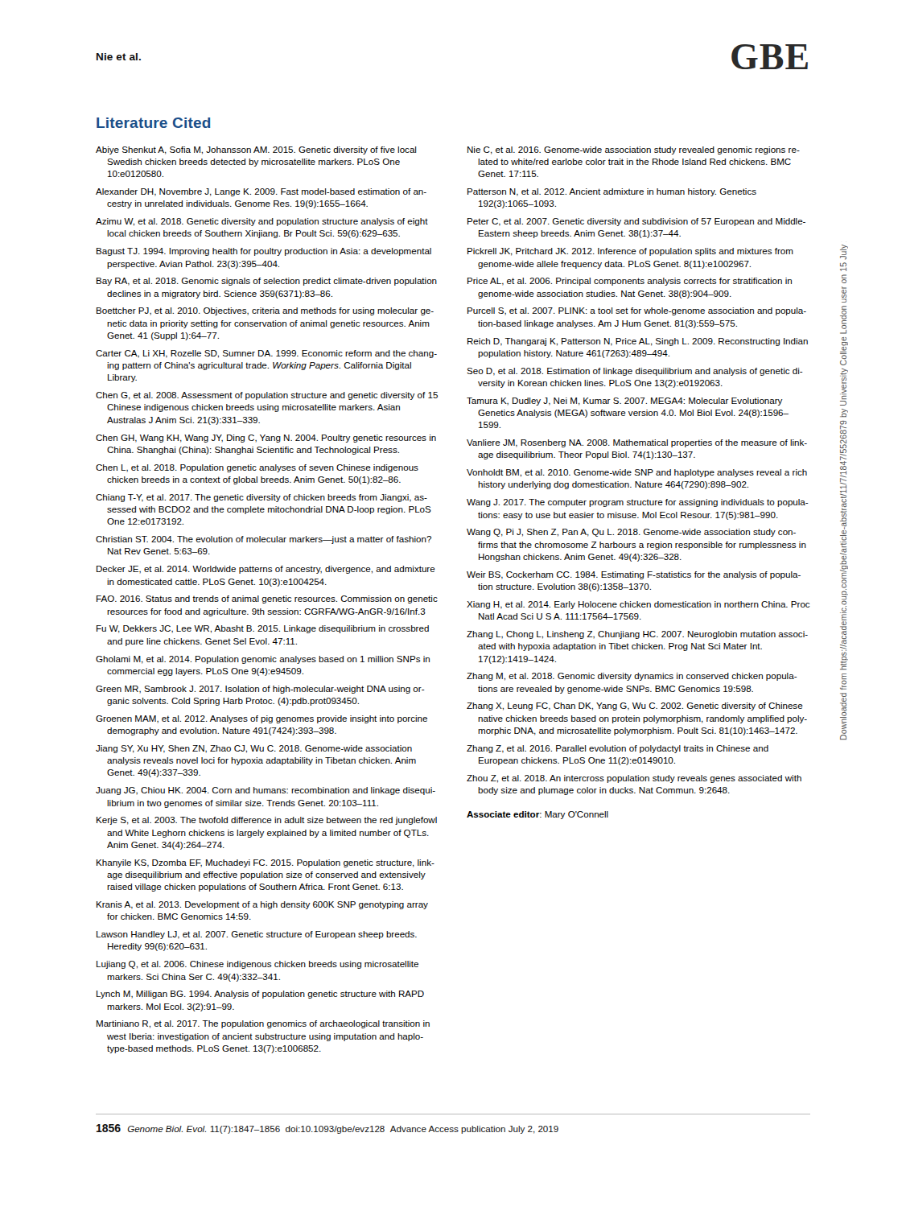Nie et al.
GBE
Literature Cited
Abiye Shenkut A, Sofia M, Johansson AM. 2015. Genetic diversity of five local Swedish chicken breeds detected by microsatellite markers. PLoS One 10:e0120580.
Alexander DH, Novembre J, Lange K. 2009. Fast model-based estimation of ancestry in unrelated individuals. Genome Res. 19(9):1655–1664.
Azimu W, et al. 2018. Genetic diversity and population structure analysis of eight local chicken breeds of Southern Xinjiang. Br Poult Sci. 59(6):629–635.
Bagust TJ. 1994. Improving health for poultry production in Asia: a developmental perspective. Avian Pathol. 23(3):395–404.
Bay RA, et al. 2018. Genomic signals of selection predict climate-driven population declines in a migratory bird. Science 359(6371):83–86.
Boettcher PJ, et al. 2010. Objectives, criteria and methods for using molecular genetic data in priority setting for conservation of animal genetic resources. Anim Genet. 41 (Suppl 1):64–77.
Carter CA, Li XH, Rozelle SD, Sumner DA. 1999. Economic reform and the changing pattern of China's agricultural trade. Working Papers. California Digital Library.
Chen G, et al. 2008. Assessment of population structure and genetic diversity of 15 Chinese indigenous chicken breeds using microsatellite markers. Asian Australas J Anim Sci. 21(3):331–339.
Chen GH, Wang KH, Wang JY, Ding C, Yang N. 2004. Poultry genetic resources in China. Shanghai (China): Shanghai Scientific and Technological Press.
Chen L, et al. 2018. Population genetic analyses of seven Chinese indigenous chicken breeds in a context of global breeds. Anim Genet. 50(1):82–86.
Chiang T-Y, et al. 2017. The genetic diversity of chicken breeds from Jiangxi, assessed with BCDO2 and the complete mitochondrial DNA D-loop region. PLoS One 12:e0173192.
Christian ST. 2004. The evolution of molecular markers—just a matter of fashion? Nat Rev Genet. 5:63–69.
Decker JE, et al. 2014. Worldwide patterns of ancestry, divergence, and admixture in domesticated cattle. PLoS Genet. 10(3):e1004254.
FAO. 2016. Status and trends of animal genetic resources. Commission on genetic resources for food and agriculture. 9th session: CGRFA/WG-AnGR-9/16/Inf.3
Fu W, Dekkers JC, Lee WR, Abasht B. 2015. Linkage disequilibrium in crossbred and pure line chickens. Genet Sel Evol. 47:11.
Gholami M, et al. 2014. Population genomic analyses based on 1 million SNPs in commercial egg layers. PLoS One 9(4):e94509.
Green MR, Sambrook J. 2017. Isolation of high-molecular-weight DNA using organic solvents. Cold Spring Harb Protoc. (4):pdb.prot093450.
Groenen MAM, et al. 2012. Analyses of pig genomes provide insight into porcine demography and evolution. Nature 491(7424):393–398.
Jiang SY, Xu HY, Shen ZN, Zhao CJ, Wu C. 2018. Genome-wide association analysis reveals novel loci for hypoxia adaptability in Tibetan chicken. Anim Genet. 49(4):337–339.
Juang JG, Chiou HK. 2004. Corn and humans: recombination and linkage disequilibrium in two genomes of similar size. Trends Genet. 20:103–111.
Kerje S, et al. 2003. The twofold difference in adult size between the red junglefowl and White Leghorn chickens is largely explained by a limited number of QTLs. Anim Genet. 34(4):264–274.
Khanyile KS, Dzomba EF, Muchadeyi FC. 2015. Population genetic structure, linkage disequilibrium and effective population size of conserved and extensively raised village chicken populations of Southern Africa. Front Genet. 6:13.
Kranis A, et al. 2013. Development of a high density 600K SNP genotyping array for chicken. BMC Genomics 14:59.
Lawson Handley LJ, et al. 2007. Genetic structure of European sheep breeds. Heredity 99(6):620–631.
Lujiang Q, et al. 2006. Chinese indigenous chicken breeds using microsatellite markers. Sci China Ser C. 49(4):332–341.
Lynch M, Milligan BG. 1994. Analysis of population genetic structure with RAPD markers. Mol Ecol. 3(2):91–99.
Martiniano R, et al. 2017. The population genomics of archaeological transition in west Iberia: investigation of ancient substructure using imputation and haplotype-based methods. PLoS Genet. 13(7):e1006852.
Nie C, et al. 2016. Genome-wide association study revealed genomic regions related to white/red earlobe color trait in the Rhode Island Red chickens. BMC Genet. 17:115.
Patterson N, et al. 2012. Ancient admixture in human history. Genetics 192(3):1065–1093.
Peter C, et al. 2007. Genetic diversity and subdivision of 57 European and Middle-Eastern sheep breeds. Anim Genet. 38(1):37–44.
Pickrell JK, Pritchard JK. 2012. Inference of population splits and mixtures from genome-wide allele frequency data. PLoS Genet. 8(11):e1002967.
Price AL, et al. 2006. Principal components analysis corrects for stratification in genome-wide association studies. Nat Genet. 38(8):904–909.
Purcell S, et al. 2007. PLINK: a tool set for whole-genome association and population-based linkage analyses. Am J Hum Genet. 81(3):559–575.
Reich D, Thangaraj K, Patterson N, Price AL, Singh L. 2009. Reconstructing Indian population history. Nature 461(7263):489–494.
Seo D, et al. 2018. Estimation of linkage disequilibrium and analysis of genetic diversity in Korean chicken lines. PLoS One 13(2):e0192063.
Tamura K, Dudley J, Nei M, Kumar S. 2007. MEGA4: Molecular Evolutionary Genetics Analysis (MEGA) software version 4.0. Mol Biol Evol. 24(8):1596–1599.
Vanliere JM, Rosenberg NA. 2008. Mathematical properties of the measure of linkage disequilibrium. Theor Popul Biol. 74(1):130–137.
Vonholdt BM, et al. 2010. Genome-wide SNP and haplotype analyses reveal a rich history underlying dog domestication. Nature 464(7290):898–902.
Wang J. 2017. The computer program structure for assigning individuals to populations: easy to use but easier to misuse. Mol Ecol Resour. 17(5):981–990.
Wang Q, Pi J, Shen Z, Pan A, Qu L. 2018. Genome-wide association study confirms that the chromosome Z harbours a region responsible for rumplessness in Hongshan chickens. Anim Genet. 49(4):326–328.
Weir BS, Cockerham CC. 1984. Estimating F-statistics for the analysis of population structure. Evolution 38(6):1358–1370.
Xiang H, et al. 2014. Early Holocene chicken domestication in northern China. Proc Natl Acad Sci U S A. 111:17564–17569.
Zhang L, Chong L, Linsheng Z, Chunjiang HC. 2007. Neuroglobin mutation associated with hypoxia adaptation in Tibet chicken. Prog Nat Sci Mater Int. 17(12):1419–1424.
Zhang M, et al. 2018. Genomic diversity dynamics in conserved chicken populations are revealed by genome-wide SNPs. BMC Genomics 19:598.
Zhang X, Leung FC, Chan DK, Yang G, Wu C. 2002. Genetic diversity of Chinese native chicken breeds based on protein polymorphism, randomly amplified polymorphic DNA, and microsatellite polymorphism. Poult Sci. 81(10):1463–1472.
Zhang Z, et al. 2016. Parallel evolution of polydactyl traits in Chinese and European chickens. PLoS One 11(2):e0149010.
Zhou Z, et al. 2018. An intercross population study reveals genes associated with body size and plumage color in ducks. Nat Commun. 9:2648.
Associate editor: Mary O'Connell
1856 Genome Biol. Evol. 11(7):1847–1856 doi:10.1093/gbe/evz128 Advance Access publication July 2, 2019
Downloaded from https://academic.oup.com/gbe/article-abstract/11/7/1847/5526879 by University College London user on 15 July 2020